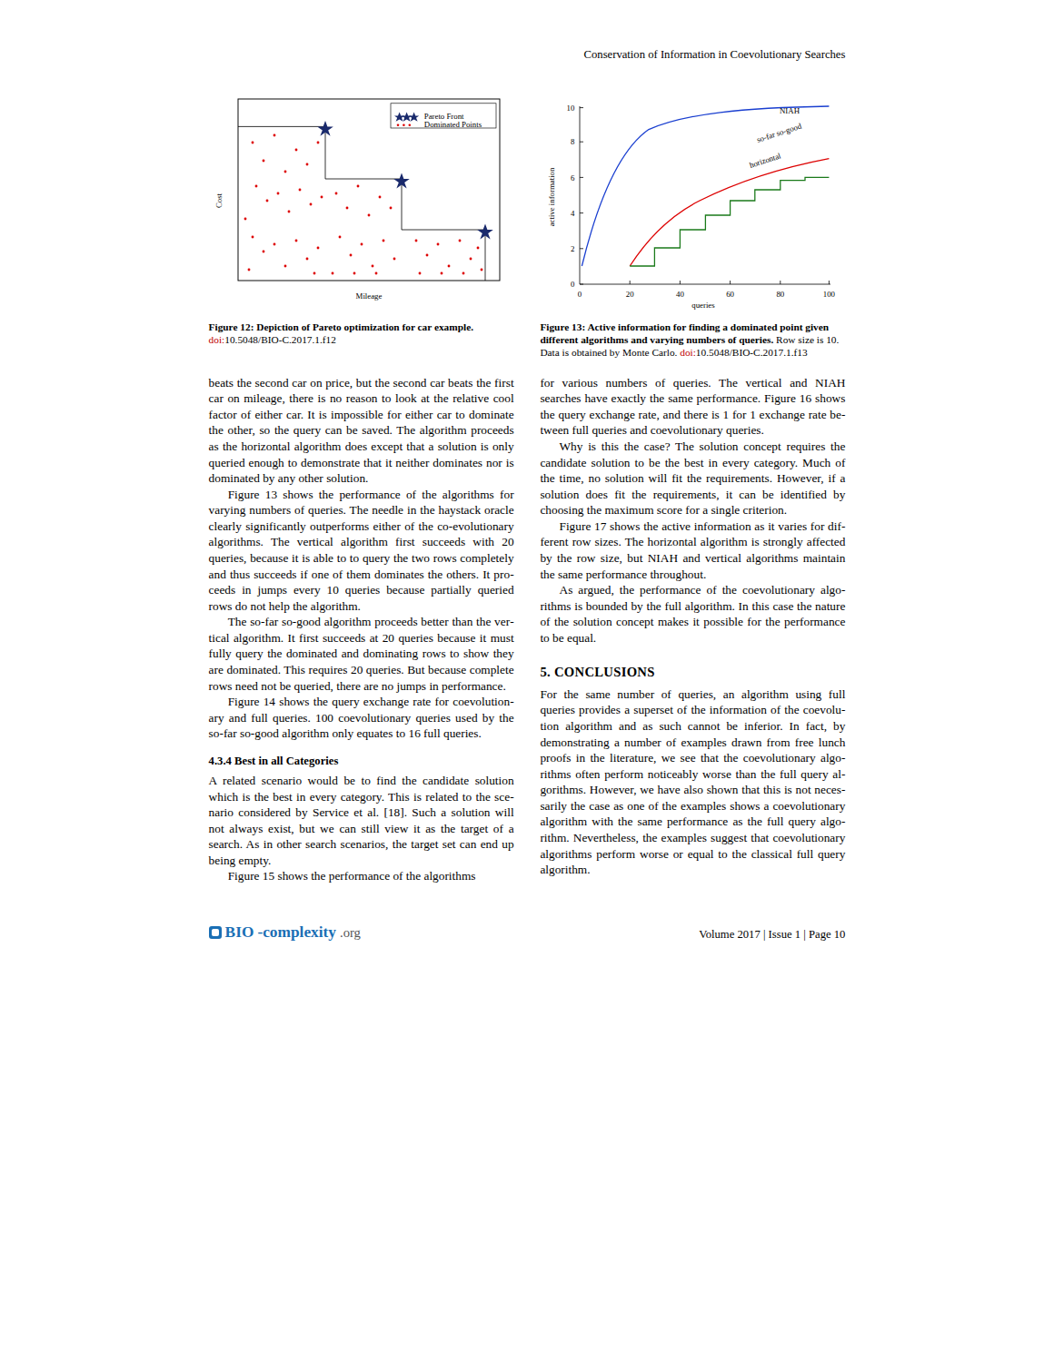Conservation of Information in Coevolutionary Searches
Pareto Front Dominated Points Cost Mileage
Figure 12: Depiction of Pareto optimization for car example.
doi: 10.5048/BIO-C.2017.1.f12
0 2 4 6 8 10 0 20 40 60 80 100 NIAH so-far so-good horizontal active information queries
Figure 13: Active information for finding a dominated point given different algorithms and varying numbers of queries. Row size is 10. Data is obtained by Monte Carlo. doi: 10.5048/BIO-C.2017.1.f13
beats the second car on price, but the second car beats the first car on mileage, there is no reason to look at the relative cool factor of either car. It is impossible for either car to dominate the other, so the query can be saved. The algorithm proceeds as the horizontal algorithm does except that a solution is only queried enough to demonstrate that it neither dominates nor is dominated by any other solution.
Figure 13 shows the performance of the algorithms for varying numbers of queries. The needle in the haystack oracle clearly significantly outperforms either of the co-evolutionary algorithms. The vertical algorithm first succeeds with 20 queries, because it is able to to query the two rows completely and thus succeeds if one of them dominates the others. It proceeds in jumps every 10 queries because partially queried rows do not help the algorithm.
The so-far so-good algorithm proceeds better than the vertical algorithm. It first succeeds at 20 queries because it must fully query the dominated and dominating rows to show they are dominated. This requires 20 queries. But because complete rows need not be queried, there are no jumps in performance.
Figure 14 shows the query exchange rate for coevolutionary and full queries. 100 coevolutionary queries used by the so-far so-good algorithm only equates to 16 full queries.
4.3.4 Best in all Categories
A related scenario would be to find the candidate solution which is the best in every category. This is related to the scenario considered by Service et al. [18]. Such a solution will not always exist, but we can still view it as the target of a search. As in other search scenarios, the target set can end up being empty.
Figure 15 shows the performance of the algorithms
for various numbers of queries. The vertical and NIAH searches have exactly the same performance. Figure 16 shows the query exchange rate, and there is 1 for 1 exchange rate between full queries and coevolutionary queries.
Why is this the case? The solution concept requires the candidate solution to be the best in every category. Much of the time, no solution will fit the requirements. However, if a solution does fit the requirements, it can be identified by choosing the maximum score for a single criterion.
Figure 17 shows the active information as it varies for different row sizes. The horizontal algorithm is strongly affected by the row size, but NIAH and vertical algorithms maintain the same performance throughout.
As argued, the performance of the coevolutionary algorithms is bounded by the full algorithm. In this case the nature of the solution concept makes it possible for the performance to be equal.
5. CONCLUSIONS
For the same number of queries, an algorithm using full queries provides a superset of the information of the coevolution algorithm and as such cannot be inferior. In fact, by demonstrating a number of examples drawn from free lunch proofs in the literature, we see that the coevolutionary algorithms often perform noticeably worse than the full query algorithms. However, we have also shown that this is not necessarily the case as one of the examples shows a coevolutionary algorithm with the same performance as the full query algorithm. Nevertheless, the examples suggest that coevolutionary algorithms perform worse or equal to the classical full query algorithm.
BIO-complexity.org
Volume 2017 | Issue 1 | Page 10